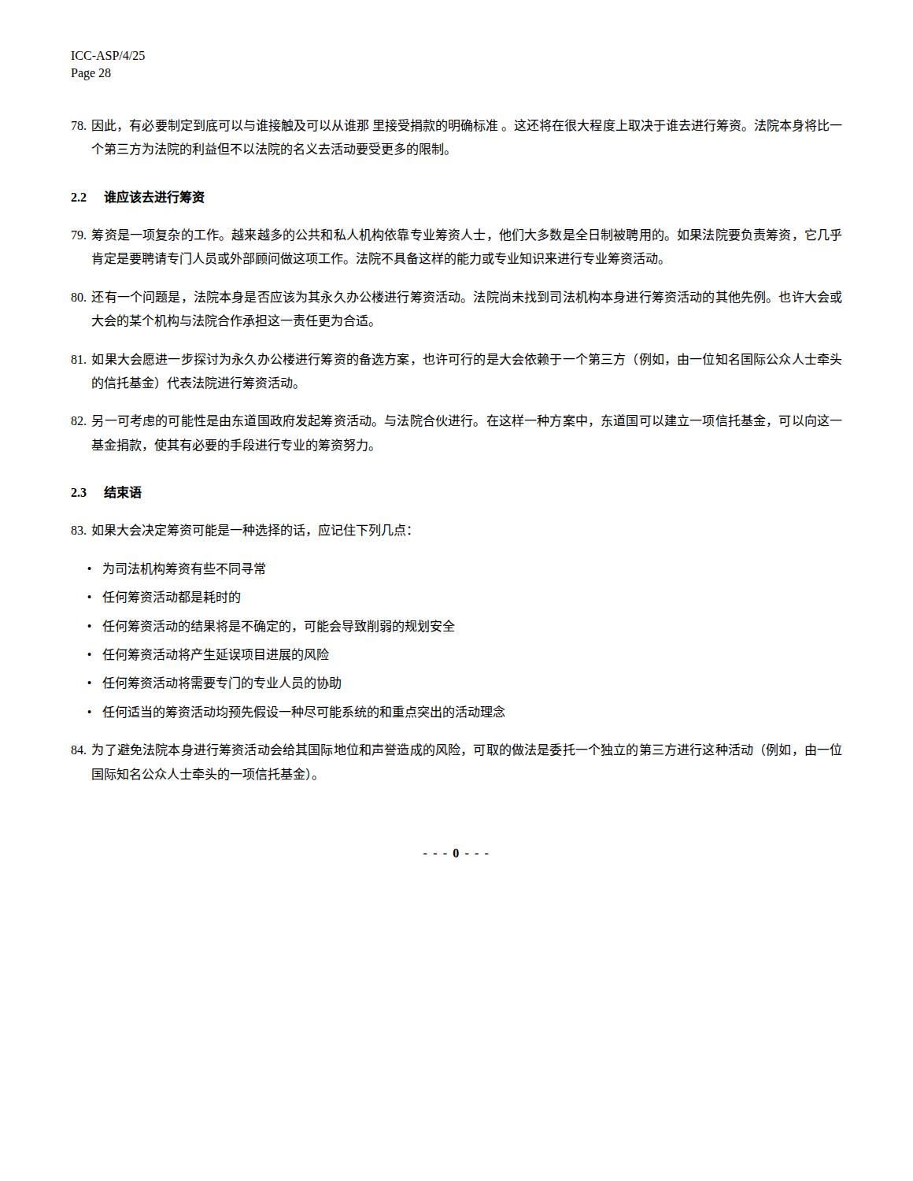ICC-ASP/4/25
Page 28
78. 因此，有必要制定到底可以与谁接触及可以从谁那 里接受捐款的明确标准 。这还将在很大程度上取决于谁去进行筹资。法院本身将比一个第三方为法院的利益但不以法院的名义去活动要受更多的限制。
2.2谁应该去进行筹资
79. 筹资是一项复杂的工作。越来越多的公共和私人机构依靠专业筹资人士，他们大多数是全日制被聘用的。如果法院要负责筹资，它几乎肯定是要聘请专门人员或外部顾问做这项工作。法院不具备这样的能力或专业知识来进行专业筹资活动。
80. 还有一个问题是，法院本身是否应该为其永久办公楼进行筹资活动。法院尚未找到司法机构本身进行筹资活动的其他先例。也许大会或大会的某个机构与法院合作承担这一责任更为合适。
81. 如果大会愿进一步探讨为永久办公楼进行筹资的备选方案，也许可行的是大会依赖于一个第三方（例如，由一位知名国际公众人士牵头的信托基金）代表法院进行筹资活动。
82. 另一可考虑的可能性是由东道国政府发起筹资活动。与法院合伙进行。在这样一种方案中，东道国可以建立一项信托基金，可以向这一基金捐款，使其有必要的手段进行专业的筹资努力。
2.3结束语
83. 如果大会决定筹资可能是一种选择的话，应记住下列几点：
为司法机构筹资有些不同寻常
任何筹资活动都是耗时的
任何筹资活动的结果将是不确定的，可能会导致削弱的规划安全
任何筹资活动将产生延误项目进展的风险
任何筹资活动将需要专门的专业人员的协助
任何适当的筹资活动均预先假设一种尽可能系统的和重点突出的活动理念
84. 为了避免法院本身进行筹资活动会给其国际地位和声誉造成的风险，可取的做法是委托一个独立的第三方进行这种活动（例如，由一位国际知名公众人士牵头的一项信托基金）。
- - - 0 - - -